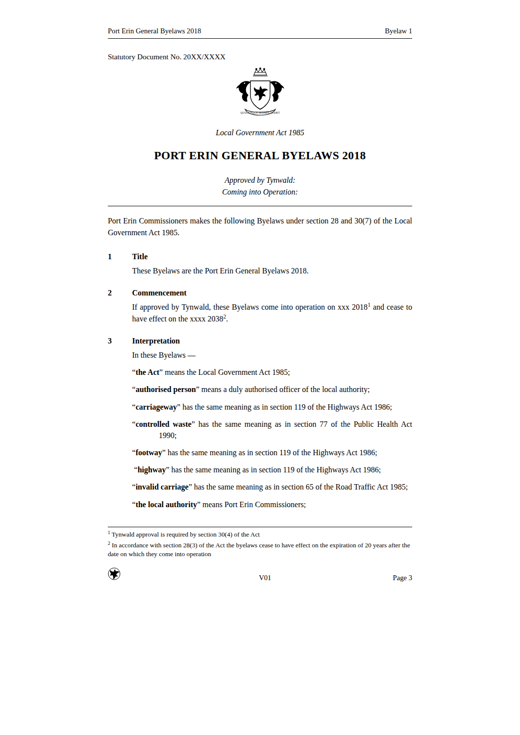Port Erin General Byelaws 2018
Byelaw 1
Statutory Document No. 20XX/XXXX
QUOCUNQUE JECERIS STABIT
Local Government Act 1985
PORT ERIN GENERAL BYELAWS 2018
Approved by Tynwald:
Coming into Operation:
Port Erin Commissioners makes the following Byelaws under section 28 and 30(7) of the Local Government Act 1985.
1 Title
These Byelaws are the Port Erin General Byelaws 2018.
2 Commencement
If approved by Tynwald, these Byelaws come into operation on xxx 20181 and cease to have effect on the xxxx 20382.
3 Interpretation
In these Byelaws —
“the Act” means the Local Government Act 1985;
“authorised person” means a duly authorised officer of the local authority;
“carriageway” has the same meaning as in section 119 of the Highways Act 1986;
“controlled waste” has the same meaning as in section 77 of the Public Health Act 1990;
“footway” has the same meaning as in section 119 of the Highways Act 1986;
“highway” has the same meaning as in section 119 of the Highways Act 1986;
“invalid carriage” has the same meaning as in section 65 of the Road Traffic Act 1985;
“the local authority” means Port Erin Commissioners;
1 Tynwald approval is required by section 30(4) of the Act
2 In accordance with section 28(3) of the Act the byelaws cease to have effect on the expiration of 20 years after the date on which they come into operation
V01
Page 3